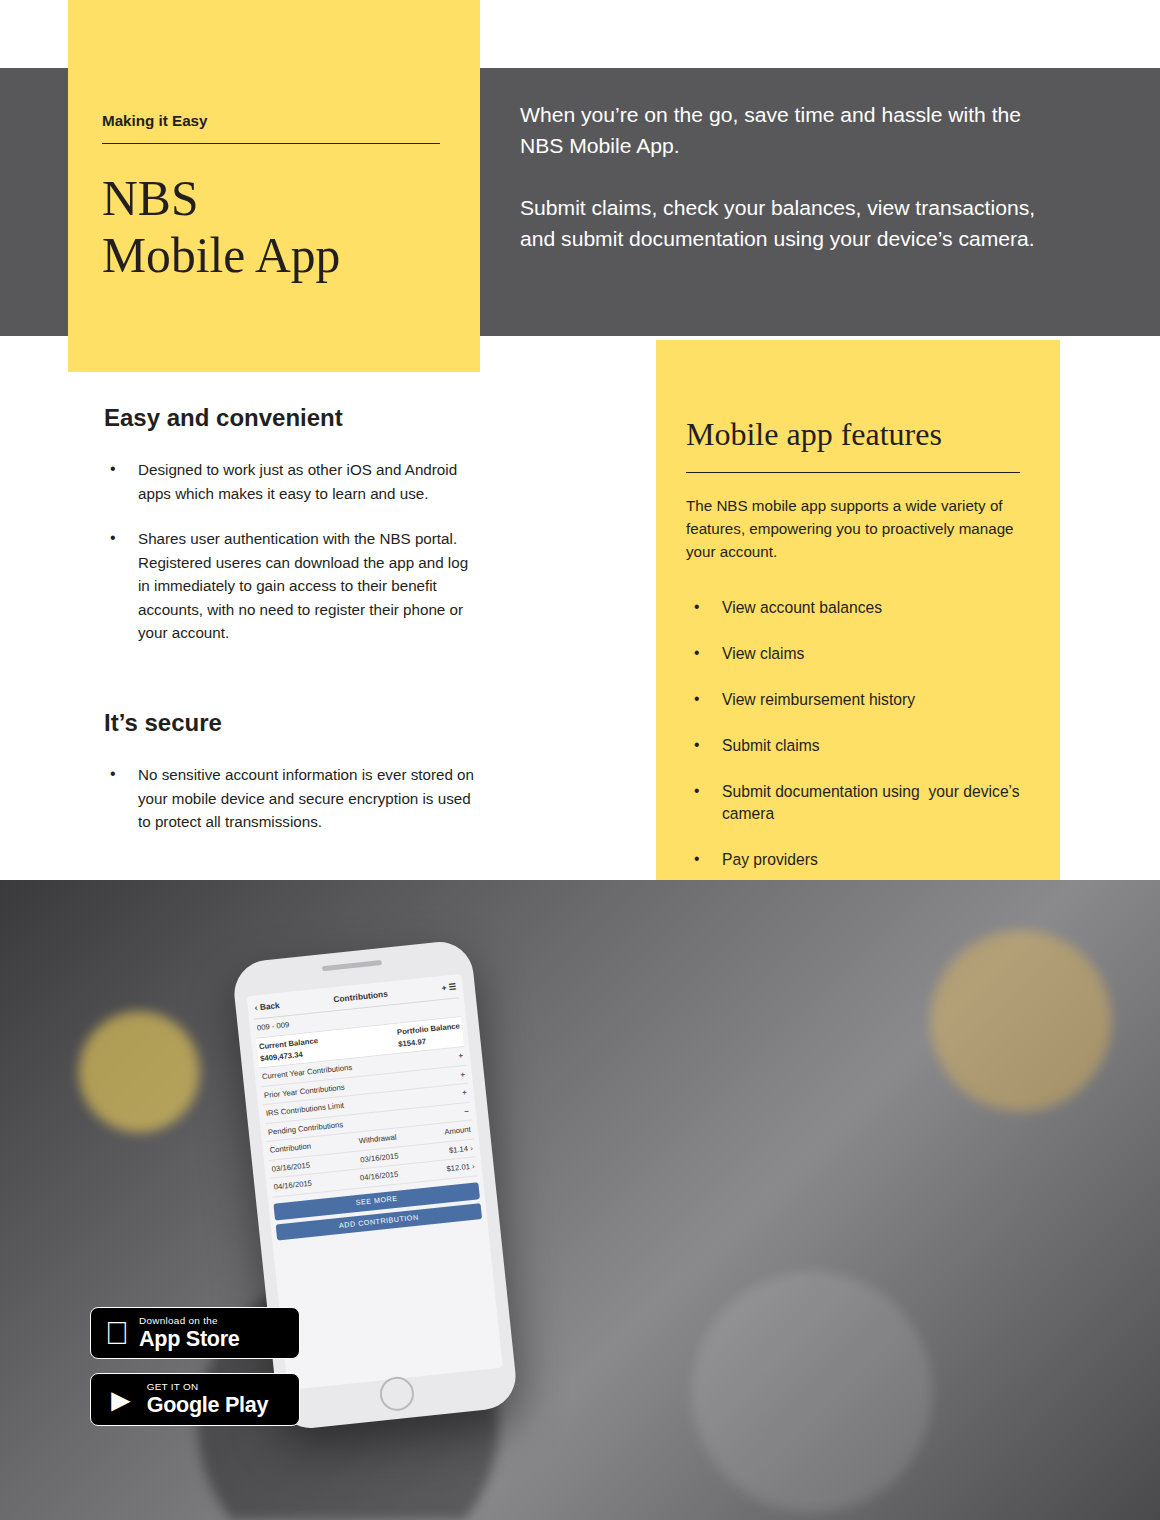Making it Easy
NBS
Mobile App
When you’re on the go, save time and hassle with the NBS Mobile App.
Submit claims, check your balances, view transactions, and submit documentation using your device’s camera.
Easy and convenient
Designed to work just as other iOS and Android apps which makes it easy to learn and use.
Shares user authentication with the NBS portal. Registered useres can download the app and log in immediately to gain access to their benefit accounts, with no need to register their phone or your account.
It’s secure
No sensitive account information is ever stored on your mobile device and secure encryption is used to protect all transmissions.
Mobile app features
The NBS mobile app supports a wide variety of features, empowering you to proactively manage your account.
View account balances
View claims
View reimbursement history
Submit claims
Submit documentation using your device’s camera
Pay providers
Setup a variety of SMS alerts
Edit your personal information
View contribution details
View plan information
View calendar deadlines
Contact a service representative
View Benefits Card information
‹ Back Contributions + ☰
009 - 009
Current Balance
$409,473.34 Portfolio Balance
$154.97
Current Year Contributions+
Prior Year Contributions+
IRS Contributions Limit+
Pending Contributions−
Contribution Withdrawal Amount
03/16/201503/16/2015$1.14 ›
04/16/201504/16/2015$12.01 ›
SEE MORE
ADD CONTRIBUTION
 Download on the App Store ► GET IT ON Google Play